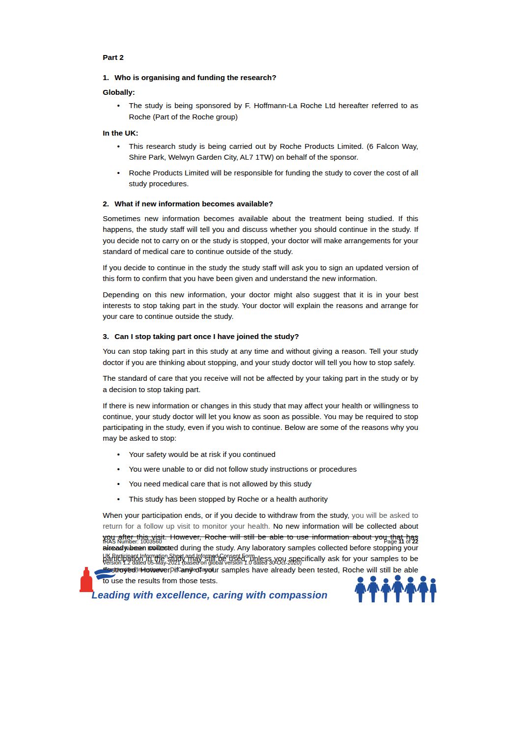Part 2
1. Who is organising and funding the research?
Globally:
The study is being sponsored by F. Hoffmann-La Roche Ltd hereafter referred to as Roche (Part of the Roche group)
In the UK:
This research study is being carried out by Roche Products Limited. (6 Falcon Way, Shire Park, Welwyn Garden City, AL7 1TW) on behalf of the sponsor.
Roche Products Limited will be responsible for funding the study to cover the cost of all study procedures.
2. What if new information becomes available?
Sometimes new information becomes available about the treatment being studied. If this happens, the study staff will tell you and discuss whether you should continue in the study. If you decide not to carry on or the study is stopped, your doctor will make arrangements for your standard of medical care to continue outside of the study.
If you decide to continue in the study the study staff will ask you to sign an updated version of this form to confirm that you have been given and understand the new information.
Depending on this new information, your doctor might also suggest that it is in your best interests to stop taking part in the study. Your doctor will explain the reasons and arrange for your care to continue outside the study.
3. Can I stop taking part once I have joined the study?
You can stop taking part in this study at any time and without giving a reason. Tell your study doctor if you are thinking about stopping, and your study doctor will tell you how to stop safely.
The standard of care that you receive will not be affected by your taking part in the study or by a decision to stop taking part.
If there is new information or changes in this study that may affect your health or willingness to continue, your study doctor will let you know as soon as possible. You may be required to stop participating in the study, even if you wish to continue. Below are some of the reasons why you may be asked to stop:
Your safety would be at risk if you continued
You were unable to or did not follow study instructions or procedures
You need medical care that is not allowed by this study
This study has been stopped by Roche or a health authority
When your participation ends, or if you decide to withdraw from the study, you will be asked to return for a follow up visit to monitor your health. No new information will be collected about you after this visit. However, Roche will still be able to use information about you that has already been collected during the study. Any laboratory samples collected before stopping your participation in the study may still be used, unless you specifically ask for your samples to be destroyed. However, if any of your samples have already been tested, Roche will still be able to use the results from those tests.
IRAS Number: 1003560
Page 11 of 22
Protocol Number: BN42358
UK Participant Information Sheet and Informed Consent Form
Version 1.2 dated 05-May-2021 (based on global version 1.0 dated 30-Oct-2020)
Site Identifier/Investigator: Dr Camille Carroll
Leading with excellence, caring with compassion